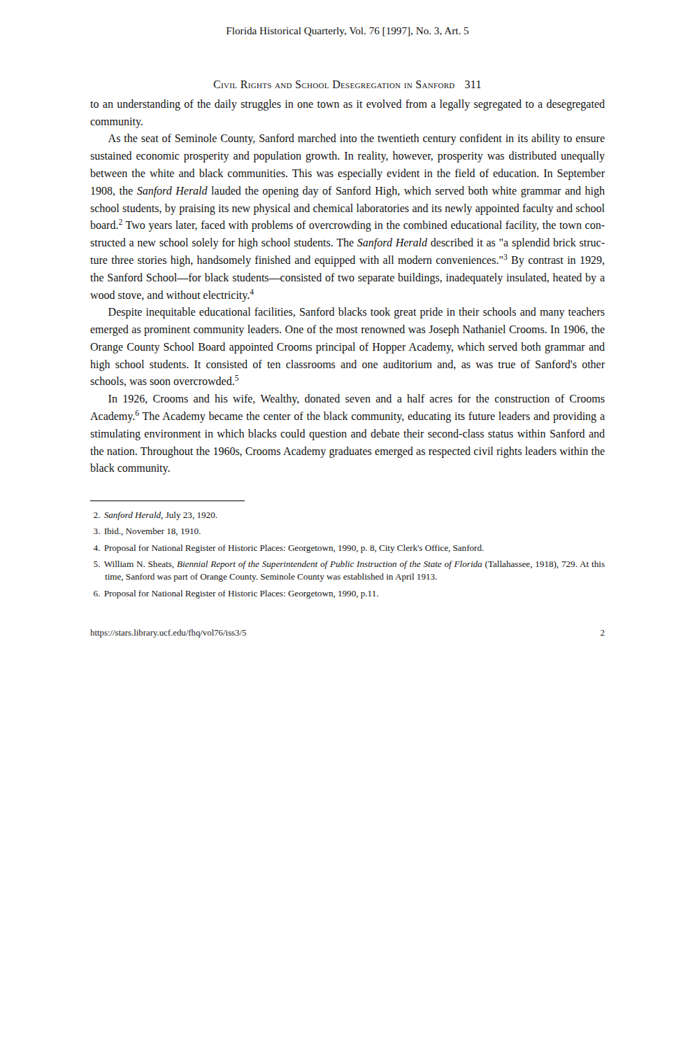Florida Historical Quarterly, Vol. 76 [1997], No. 3, Art. 5
Civil Rights and School Desegregation in Sanford 311
to an understanding of the daily struggles in one town as it evolved from a legally segregated to a desegregated community.
As the seat of Seminole County, Sanford marched into the twentieth century confident in its ability to ensure sustained economic prosperity and population growth. In reality, however, prosperity was distributed unequally between the white and black communities. This was especially evident in the field of education. In September 1908, the Sanford Herald lauded the opening day of Sanford High, which served both white grammar and high school students, by praising its new physical and chemical laboratories and its newly appointed faculty and school board.2 Two years later, faced with problems of overcrowding in the combined educational facility, the town constructed a new school solely for high school students. The Sanford Herald described it as "a splendid brick structure three stories high, handsomely finished and equipped with all modern conveniences."3 By contrast in 1929, the Sanford School—for black students—consisted of two separate buildings, inadequately insulated, heated by a wood stove, and without electricity.4
Despite inequitable educational facilities, Sanford blacks took great pride in their schools and many teachers emerged as prominent community leaders. One of the most renowned was Joseph Nathaniel Crooms. In 1906, the Orange County School Board appointed Crooms principal of Hopper Academy, which served both grammar and high school students. It consisted of ten classrooms and one auditorium and, as was true of Sanford's other schools, was soon overcrowded.5
In 1926, Crooms and his wife, Wealthy, donated seven and a half acres for the construction of Crooms Academy.6 The Academy became the center of the black community, educating its future leaders and providing a stimulating environment in which blacks could question and debate their second-class status within Sanford and the nation. Throughout the 1960s, Crooms Academy graduates emerged as respected civil rights leaders within the black community.
2. Sanford Herald, July 23, 1920.
3. Ibid., November 18, 1910.
4. Proposal for National Register of Historic Places: Georgetown, 1990, p. 8, City Clerk's Office, Sanford.
5. William N. Sheats, Biennial Report of the Superintendent of Public Instruction of the State of Florida (Tallahassee, 1918), 729. At this time, Sanford was part of Orange County. Seminole County was established in April 1913.
6. Proposal for National Register of Historic Places: Georgetown, 1990, p.11.
https://stars.library.ucf.edu/fhq/vol76/iss3/5 2